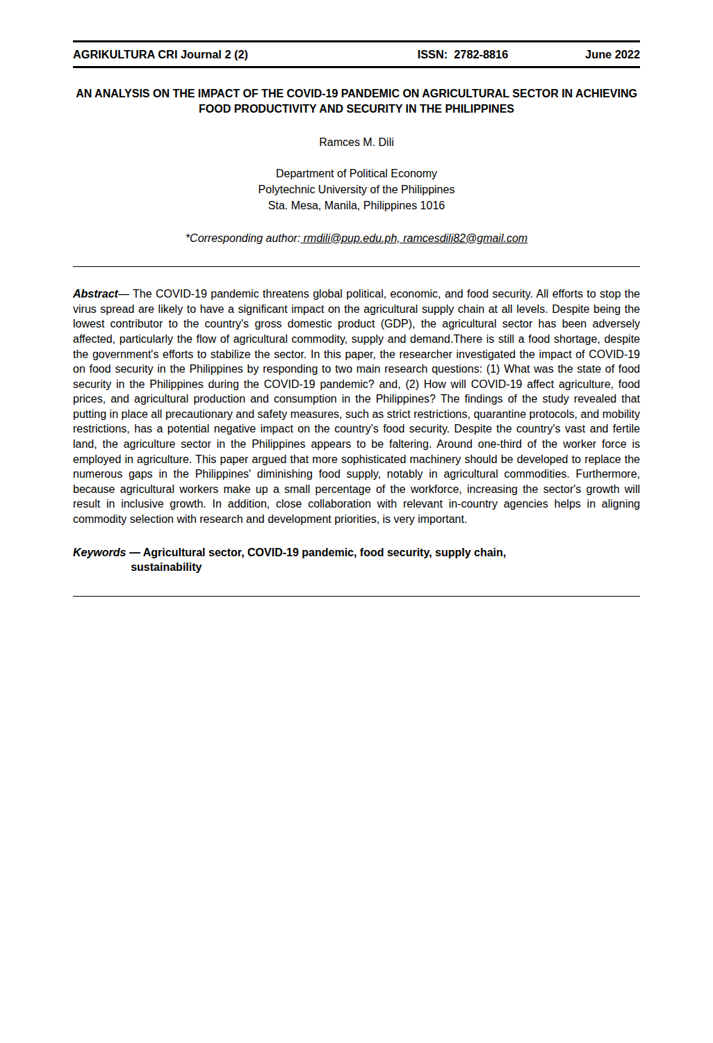| AGRIKULTURA CRI Journal 2 (2) | ISSN: 2782-8816 | June 2022 |
An Analysis on the Impact of the COVID-19 Pandemic on Agricultural Sector in Achieving Food Productivity and Security in the Philippines
Ramces M. Dili
Department of Political Economy
Polytechnic University of the Philippines
Sta. Mesa, Manila, Philippines 1016
*Corresponding author: rmdili@pup.edu.ph, ramcesdili82@gmail.com
Abstract— The COVID-19 pandemic threatens global political, economic, and food security. All efforts to stop the virus spread are likely to have a significant impact on the agricultural supply chain at all levels. Despite being the lowest contributor to the country's gross domestic product (GDP), the agricultural sector has been adversely affected, particularly the flow of agricultural commodity, supply and demand.There is still a food shortage, despite the government's efforts to stabilize the sector. In this paper, the researcher investigated the impact of COVID-19 on food security in the Philippines by responding to two main research questions: (1) What was the state of food security in the Philippines during the COVID-19 pandemic? and, (2) How will COVID-19 affect agriculture, food prices, and agricultural production and consumption in the Philippines? The findings of the study revealed that putting in place all precautionary and safety measures, such as strict restrictions, quarantine protocols, and mobility restrictions, has a potential negative impact on the country's food security. Despite the country's vast and fertile land, the agriculture sector in the Philippines appears to be faltering. Around one-third of the worker force is employed in agriculture. This paper argued that more sophisticated machinery should be developed to replace the numerous gaps in the Philippines' diminishing food supply, notably in agricultural commodities. Furthermore, because agricultural workers make up a small percentage of the workforce, increasing the sector's growth will result in inclusive growth. In addition, close collaboration with relevant in-country agencies helps in aligning commodity selection with research and development priorities, is very important.
Keywords — Agricultural sector, COVID-19 pandemic, food security, supply chain, sustainability